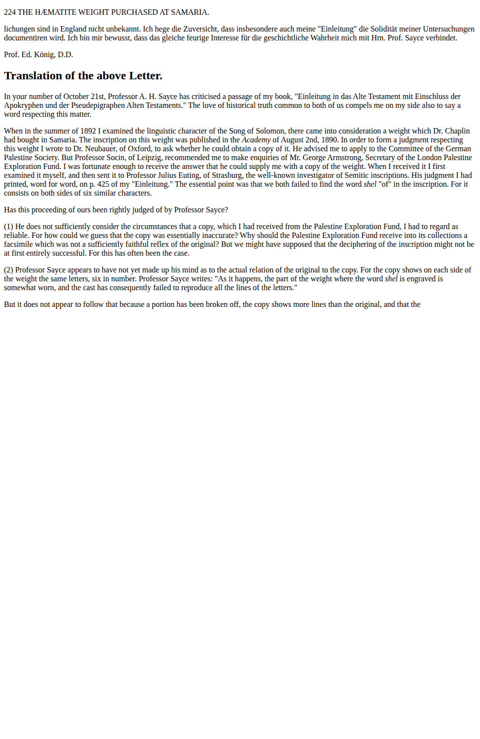224 THE HÆMATITE WEIGHT PURCHASED AT SAMARIA.
lichungen sind in England nicht unbekannt. Ich hege die Zuversicht, dass insbesondere auch meine "Einleitung" die Solidität meiner Untersuchungen documentiren wird. Ich bin mir bewusst, dass das gleiche feurige Interesse für die geschichtliche Wahrheit mich mit Hrn. Prof. Sayce verbindet.
Prof. Ed. König, D.D.
Translation of the above Letter.
In your number of October 21st, Professor A. H. Sayce has criticised a passage of my book, "Einleitung in das Alte Testament mit Einschluss der Apokryphen und der Pseudepigraphen Alten Testaments." The love of historical truth common to both of us compels me on my side also to say a word respecting this matter.
When in the summer of 1892 I examined the linguistic character of the Song of Solomon, there came into consideration a weight which Dr. Chaplin had bought in Samaria. The inscription on this weight was published in the Academy of August 2nd, 1890. In order to form a judgment respecting this weight I wrote to Dr. Neubauer, of Oxford, to ask whether he could obtain a copy of it. He advised me to apply to the Committee of the German Palestine Society. But Professor Socin, of Leipzig, recommended me to make enquiries of Mr. George Armstrong, Secretary of the London Palestine Exploration Fund. I was fortunate enough to receive the answer that he could supply me with a copy of the weight. When I received it I first examined it myself, and then sent it to Professor Julius Euting, of Strasburg, the well-known investigator of Semitic inscriptions. His judgment I had printed, word for word, on p. 425 of my "Einleitung." The essential point was that we both failed to find the word shel "of" in the inscription. For it consists on both sides of six similar characters.
Has this proceeding of ours been rightly judged of by Professor Sayce?
(1) He does not sufficiently consider the circumstances that a copy, which I had received from the Palestine Exploration Fund, I had to regard as reliable. For how could we guess that the copy was essentially inaccurate? Why should the Palestine Exploration Fund receive into its collections a facsimile which was not a sufficiently faithful reflex of the original? But we might have supposed that the deciphering of the inscription might not be at first entirely successful. For this has often been the case.
(2) Professor Sayce appears to have not yet made up his mind as to the actual relation of the original to the copy. For the copy shows on each side of the weight the same letters, six in number. Professor Sayce writes: "As it happens, the part of the weight where the word shel is engraved is somewhat worn, and the cast has consequently failed to reproduce all the lines of the letters."
But it does not appear to follow that because a portion has been broken off, the copy shows more lines than the original, and that the